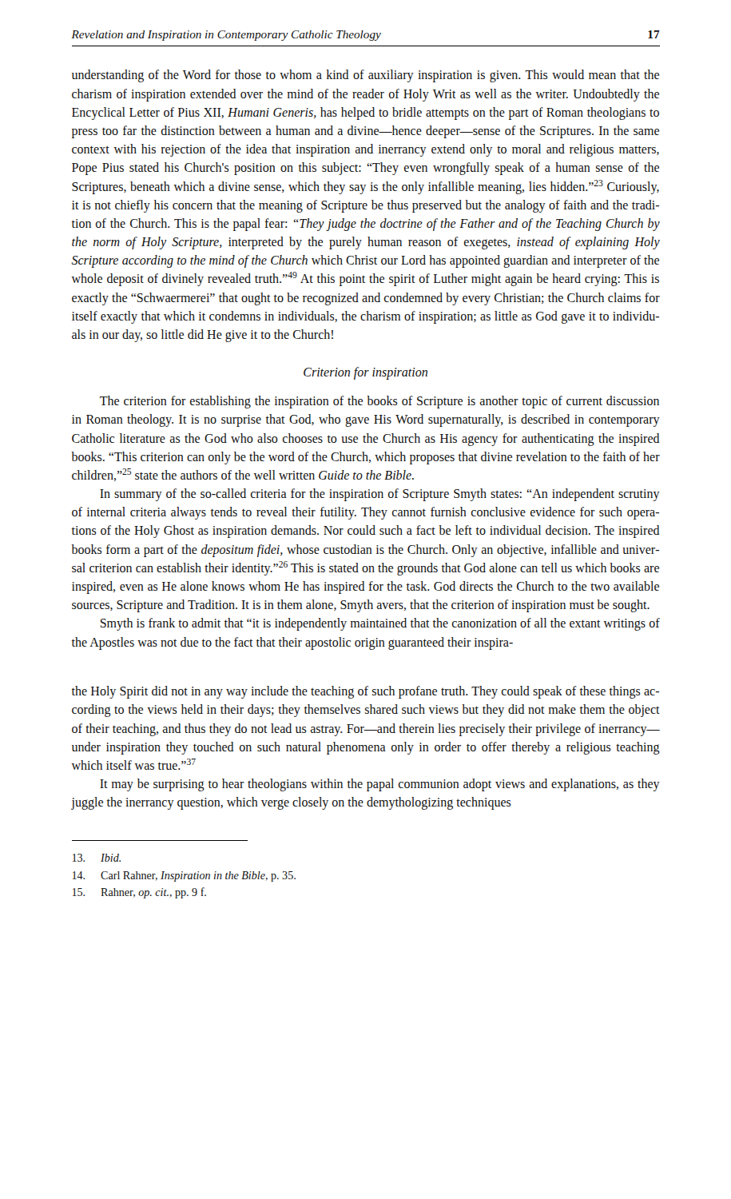Revelation and Inspiration in Contemporary Catholic Theology 17
understanding of the Word for those to whom a kind of auxiliary inspiration is given. This would mean that the charism of inspiration extended over the mind of the reader of Holy Writ as well as the writer. Undoubtedly the Encyclical Letter of Pius XII, Humani Generis, has helped to bridle attempts on the part of Roman theologians to press too far the distinction between a human and a divine—hence deeper—sense of the Scriptures. In the same context with his rejection of the idea that inspiration and inerrancy extend only to moral and religious matters, Pope Pius stated his Church's position on this subject: “They even wrongfully speak of a human sense of the Scriptures, beneath which a divine sense, which they say is the only infallible meaning, lies hidden.”23 Curiously, it is not chiefly his concern that the meaning of Scripture be thus preserved but the analogy of faith and the tradition of the Church. This is the papal fear: “They judge the doctrine of the Father and of the Teaching Church by the norm of Holy Scripture, interpreted by the purely human reason of exegetes, instead of explaining Holy Scripture according to the mind of the Church which Christ our Lord has appointed guardian and interpreter of the whole deposit of divinely revealed truth.”49 At this point the spirit of Luther might again be heard crying: This is exactly the “Schwaermerei” that ought to be recognized and condemned by every Christian; the Church claims for itself exactly that which it condemns in individuals, the charism of inspiration; as little as God gave it to individuals in our day, so little did He give it to the Church!
Criterion for inspiration
The criterion for establishing the inspiration of the books of Scripture is another topic of current discussion in Roman theology. It is no surprise that God, who gave His Word supernaturally, is described in contemporary Catholic literature as the God who also chooses to use the Church as His agency for authenticating the inspired books. “This criterion can only be the word of the Church, which proposes that divine revelation to the faith of her children,”25 state the authors of the well written Guide to the Bible.
In summary of the so-called criteria for the inspiration of Scripture Smyth states: “An independent scrutiny of internal criteria always tends to reveal their futility. They cannot furnish conclusive evidence for such operations of the Holy Ghost as inspiration demands. Nor could such a fact be left to individual decision. The inspired books form a part of the depositum fidei, whose custodian is the Church. Only an objective, infallible and universal criterion can establish their identity.”26 This is stated on the grounds that God alone can tell us which books are inspired, even as He alone knows whom He has inspired for the task. God directs the Church to the two available sources, Scripture and Tradition. It is in them alone, Smyth avers, that the criterion of inspiration must be sought.
Smyth is frank to admit that “it is independently maintained that the canonization of all the extant writings of the Apostles was not due to the fact that their apostolic origin guaranteed their inspira-
the Holy Spirit did not in any way include the teaching of such profane truth. They could speak of these things according to the views held in their days; they themselves shared such views but they did not make them the object of their teaching, and thus they do not lead us astray. For—and therein lies precisely their privilege of inerrancy—under inspiration they touched on such natural phenomena only in order to offer thereby a religious teaching which itself was true.”37
It may be surprising to hear theologians within the papal communion adopt views and explanations, as they juggle the inerrancy question, which verge closely on the demythologizing techniques
13. Ibid.
14. Carl Rahner, Inspiration in the Bible, p. 35.
15. Rahner, op. cit., pp. 9 f.